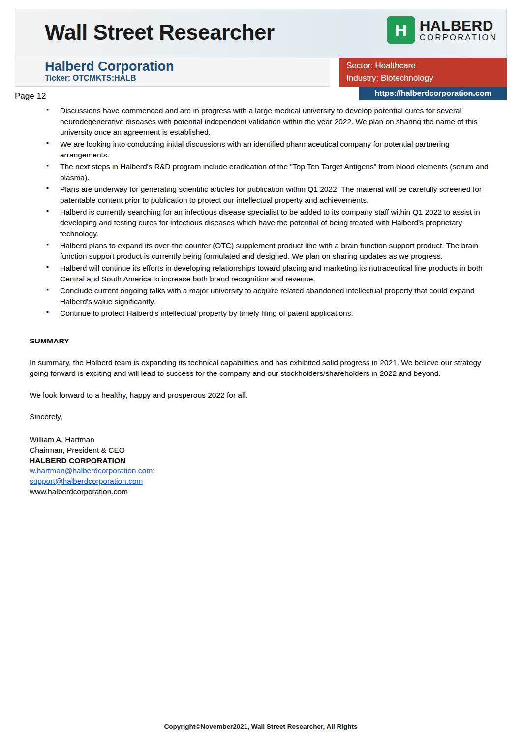Wall Street Researcher
HALBERD
CORPORATION
Halberd Corporation
Ticker: OTCMKTS:HALB
Sector: Healthcare
Industry: Biotechnology
https://halberdcorporation.com
Page 12
Discussions have commenced and are in progress with a large medical university to develop potential cures for several neurodegenerative diseases with potential independent validation within the year 2022. We plan on sharing the name of this university once an agreement is established.
We are looking into conducting initial discussions with an identified pharmaceutical company for potential partnering arrangements.
The next steps in Halberd's R&D program include eradication of the "Top Ten Target Antigens" from blood elements (serum and plasma).
Plans are underway for generating scientific articles for publication within Q1 2022. The material will be carefully screened for patentable content prior to publication to protect our intellectual property and achievements.
Halberd is currently searching for an infectious disease specialist to be added to its company staff within Q1 2022 to assist in developing and testing cures for infectious diseases which have the potential of being treated with Halberd's proprietary technology.
Halberd plans to expand its over-the-counter (OTC) supplement product line with a brain function support product. The brain function support product is currently being formulated and designed. We plan on sharing updates as we progress.
Halberd will continue its efforts in developing relationships toward placing and marketing its nutraceutical line products in both Central and South America to increase both brand recognition and revenue.
Conclude current ongoing talks with a major university to acquire related abandoned intellectual property that could expand Halberd's value significantly.
Continue to protect Halberd's intellectual property by timely filing of patent applications.
SUMMARY
In summary, the Halberd team is expanding its technical capabilities and has exhibited solid progress in 2021. We believe our strategy going forward is exciting and will lead to success for the company and our stockholders/shareholders in 2022 and beyond.
We look forward to a healthy, happy and prosperous 2022 for all.
Sincerely,
William A. Hartman
Chairman, President & CEO
HALBERD CORPORATION
w.hartman@halberdcorporation.com;
support@halberdcorporation.com
www.halberdcorporation.com
Copyright©November2021, Wall Street Researcher, All Rights